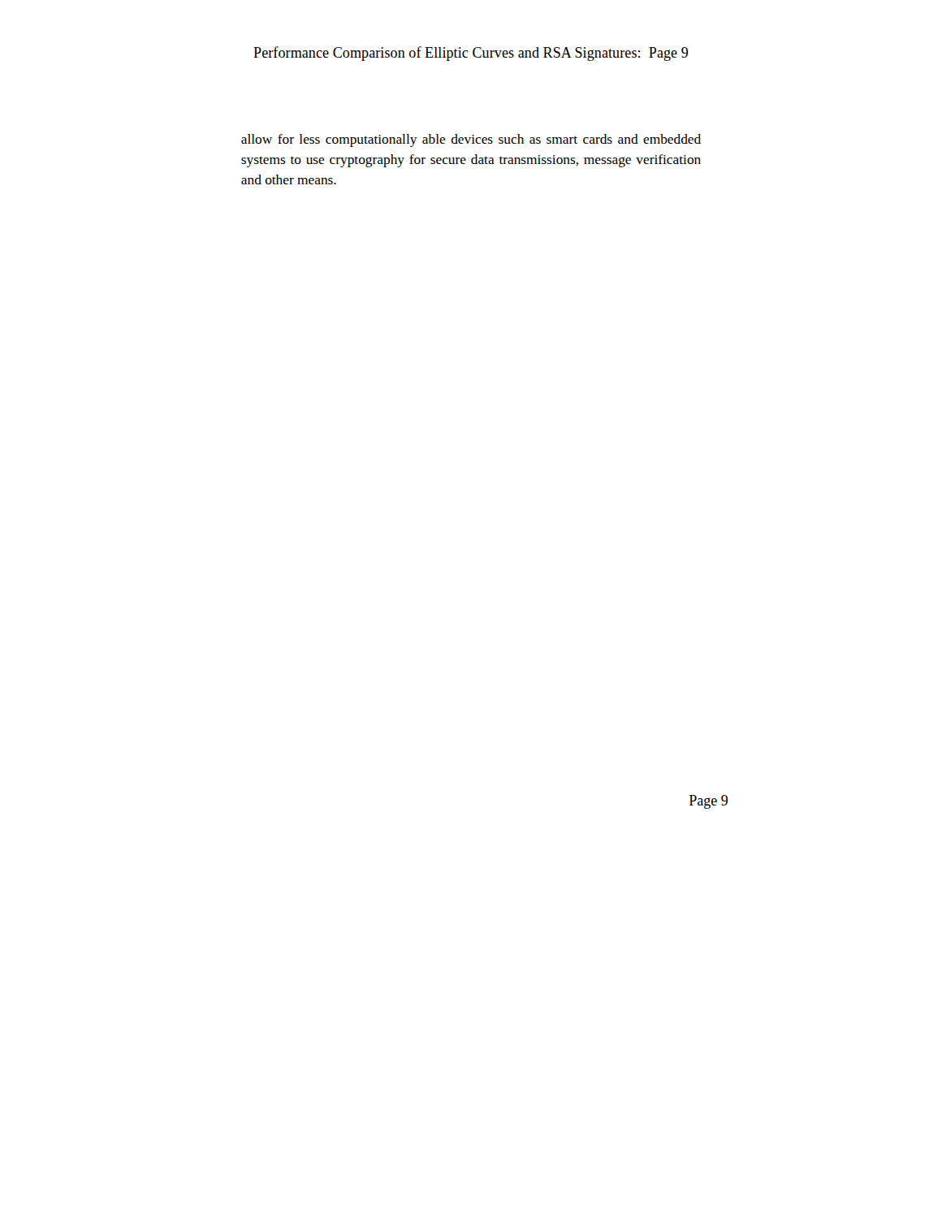Performance Comparison of Elliptic Curves and RSA Signatures: Page 9
allow for less computationally able devices such as smart cards and embedded systems to use cryptography for secure data transmissions, message verification and other means.
Page 9